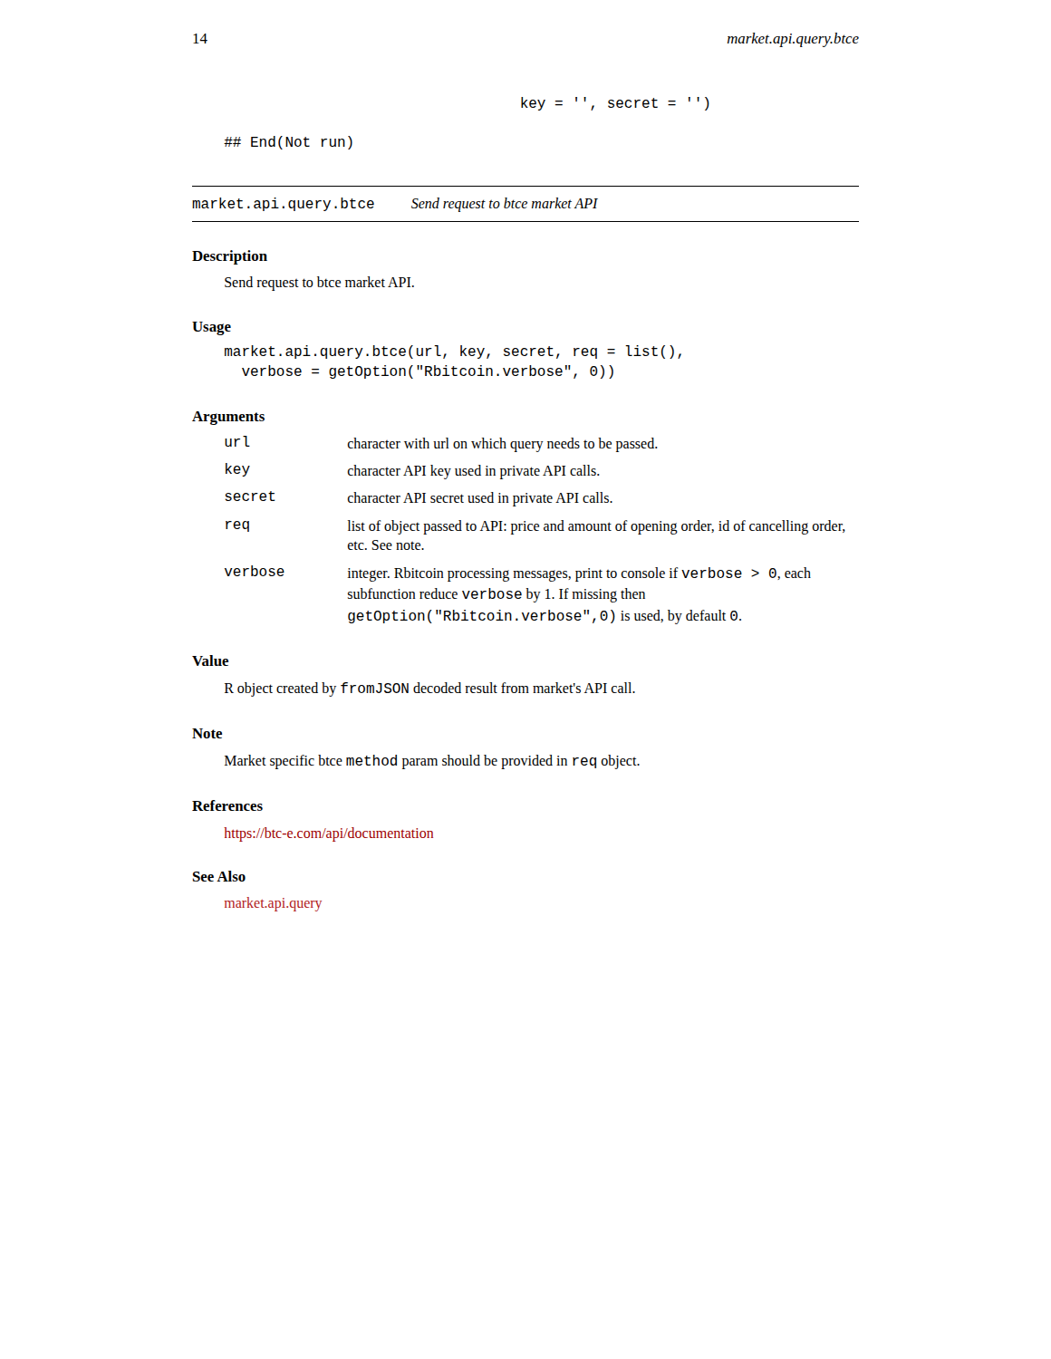14 market.api.query.btce
                                  key = '', secret = '')

## End(Not run)
market.api.query.btce Send request to btce market API
Description
Send request to btce market API.
Usage
market.api.query.btce(url, key, secret, req = list(),
  verbose = getOption("Rbitcoin.verbose", 0))
Arguments
url
character with url on which query needs to be passed.
key
character API key used in private API calls.
secret
character API secret used in private API calls.
req
list of object passed to API: price and amount of opening order, id of cancelling order, etc. See note.
verbose
integer. Rbitcoin processing messages, print to console if verbose > 0, each subfunction reduce verbose by 1. If missing then getOption("Rbitcoin.verbose",0) is used, by default 0.
Value
R object created by fromJSON decoded result from market's API call.
Note
Market specific btce method param should be provided in req object.
References
https://btc-e.com/api/documentation
See Also
market.api.query